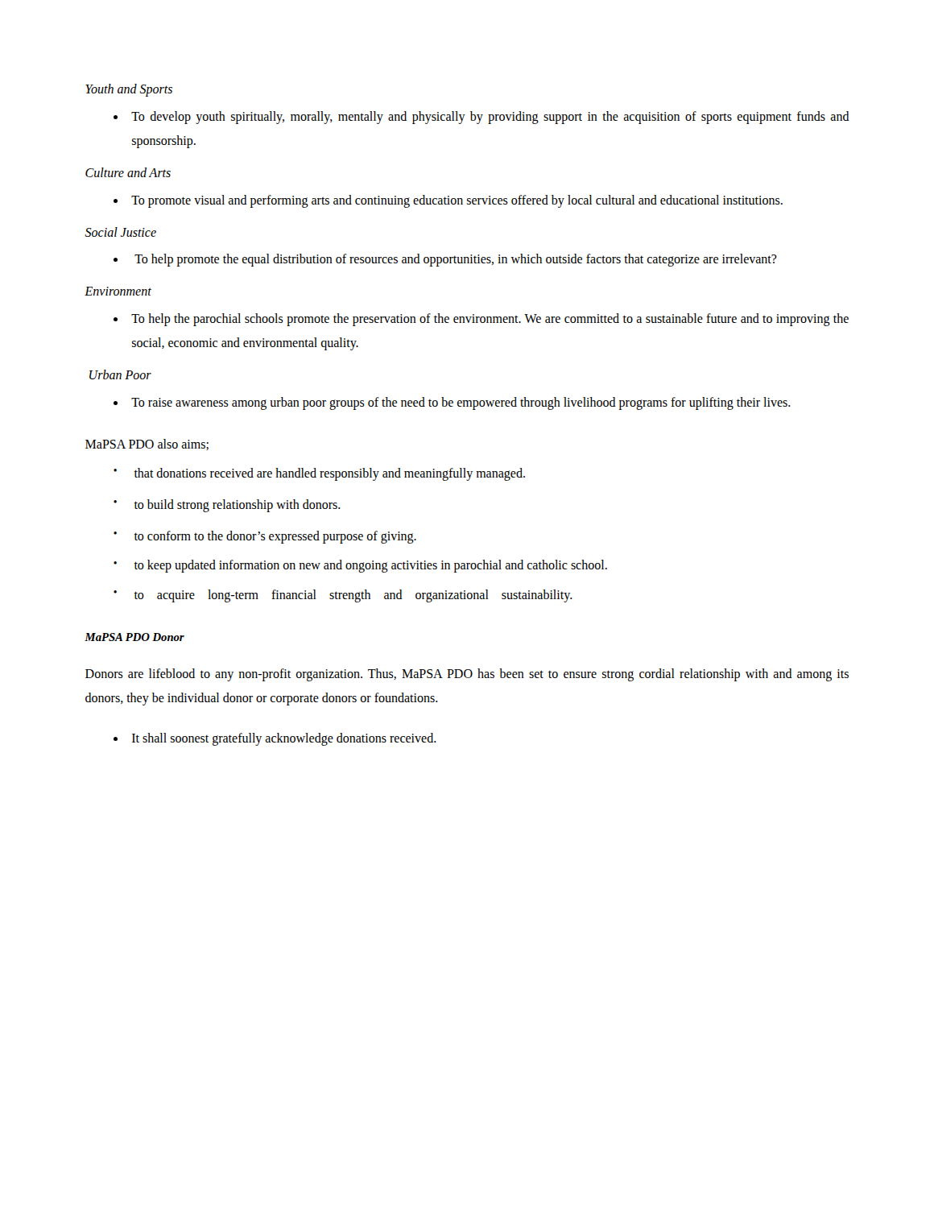Youth and Sports
To develop youth spiritually, morally, mentally and physically by providing support in the acquisition of sports equipment funds and sponsorship.
Culture and Arts
To promote visual and performing arts and continuing education services offered by local cultural and educational institutions.
Social Justice
To help promote the equal distribution of resources and opportunities, in which outside factors that categorize are irrelevant?
Environment
To help the parochial schools promote the preservation of the environment. We are committed to a sustainable future and to improving the social, economic and environmental quality.
Urban Poor
To raise awareness among urban poor groups of the need to be empowered through livelihood programs for uplifting their lives.
MaPSA PDO also aims;
that donations received are handled responsibly and meaningfully managed.
to build strong relationship with donors.
to conform to the donor’s expressed purpose of giving.
to keep updated information on new and ongoing activities in parochial and catholic school.
to acquire long-term financial strength and organizational sustainability.
MaPSA PDO Donor
Donors are lifeblood to any non-profit organization. Thus, MaPSA PDO has been set to ensure strong cordial relationship with and among its donors, they be individual donor or corporate donors or foundations.
It shall soonest gratefully acknowledge donations received.